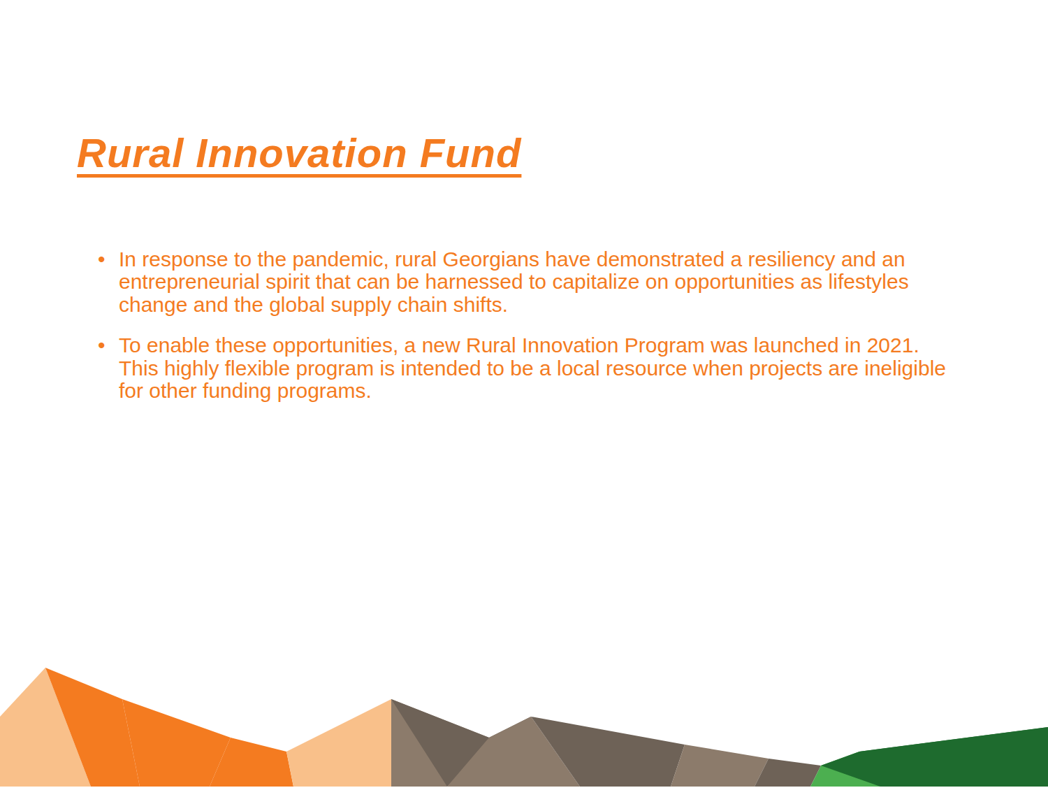Rural Innovation Fund
In response to the pandemic, rural Georgians have demonstrated a resiliency and an entrepreneurial spirit that can be harnessed to capitalize on opportunities as lifestyles change and the global supply chain shifts.
To enable these opportunities, a new Rural Innovation Program was launched in 2021. This highly flexible program is intended to be a local resource when projects are ineligible for other funding programs.